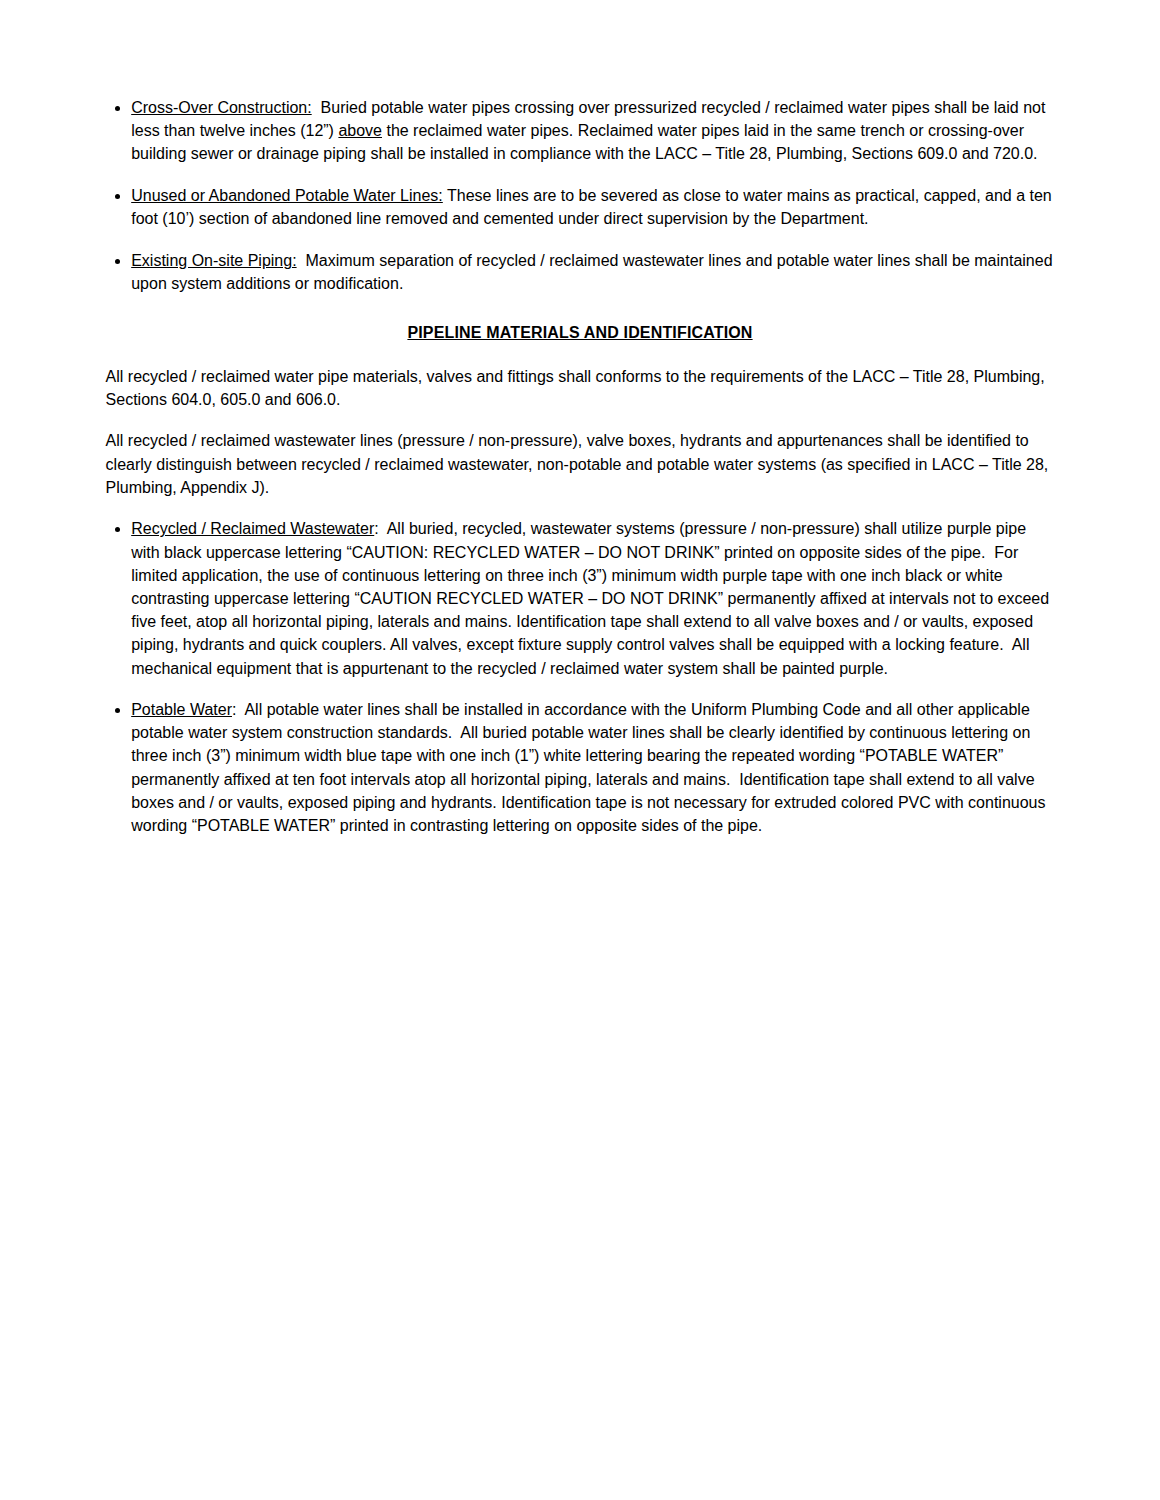Cross-Over Construction: Buried potable water pipes crossing over pressurized recycled / reclaimed water pipes shall be laid not less than twelve inches (12”) above the reclaimed water pipes. Reclaimed water pipes laid in the same trench or crossing-over building sewer or drainage piping shall be installed in compliance with the LACC – Title 28, Plumbing, Sections 609.0 and 720.0.
Unused or Abandoned Potable Water Lines: These lines are to be severed as close to water mains as practical, capped, and a ten foot (10’) section of abandoned line removed and cemented under direct supervision by the Department.
Existing On-site Piping: Maximum separation of recycled / reclaimed wastewater lines and potable water lines shall be maintained upon system additions or modification.
PIPELINE MATERIALS AND IDENTIFICATION
All recycled / reclaimed water pipe materials, valves and fittings shall conforms to the requirements of the LACC – Title 28, Plumbing, Sections 604.0, 605.0 and 606.0.
All recycled / reclaimed wastewater lines (pressure / non-pressure), valve boxes, hydrants and appurtenances shall be identified to clearly distinguish between recycled / reclaimed wastewater, non-potable and potable water systems (as specified in LACC – Title 28, Plumbing, Appendix J).
Recycled / Reclaimed Wastewater: All buried, recycled, wastewater systems (pressure / non-pressure) shall utilize purple pipe with black uppercase lettering “CAUTION: RECYCLED WATER – DO NOT DRINK” printed on opposite sides of the pipe. For limited application, the use of continuous lettering on three inch (3”) minimum width purple tape with one inch black or white contrasting uppercase lettering “CAUTION RECYCLED WATER – DO NOT DRINK” permanently affixed at intervals not to exceed five feet, atop all horizontal piping, laterals and mains. Identification tape shall extend to all valve boxes and / or vaults, exposed piping, hydrants and quick couplers. All valves, except fixture supply control valves shall be equipped with a locking feature. All mechanical equipment that is appurtenant to the recycled / reclaimed water system shall be painted purple.
Potable Water: All potable water lines shall be installed in accordance with the Uniform Plumbing Code and all other applicable potable water system construction standards. All buried potable water lines shall be clearly identified by continuous lettering on three inch (3”) minimum width blue tape with one inch (1”) white lettering bearing the repeated wording “POTABLE WATER” permanently affixed at ten foot intervals atop all horizontal piping, laterals and mains. Identification tape shall extend to all valve boxes and / or vaults, exposed piping and hydrants. Identification tape is not necessary for extruded colored PVC with continuous wording “POTABLE WATER” printed in contrasting lettering on opposite sides of the pipe.